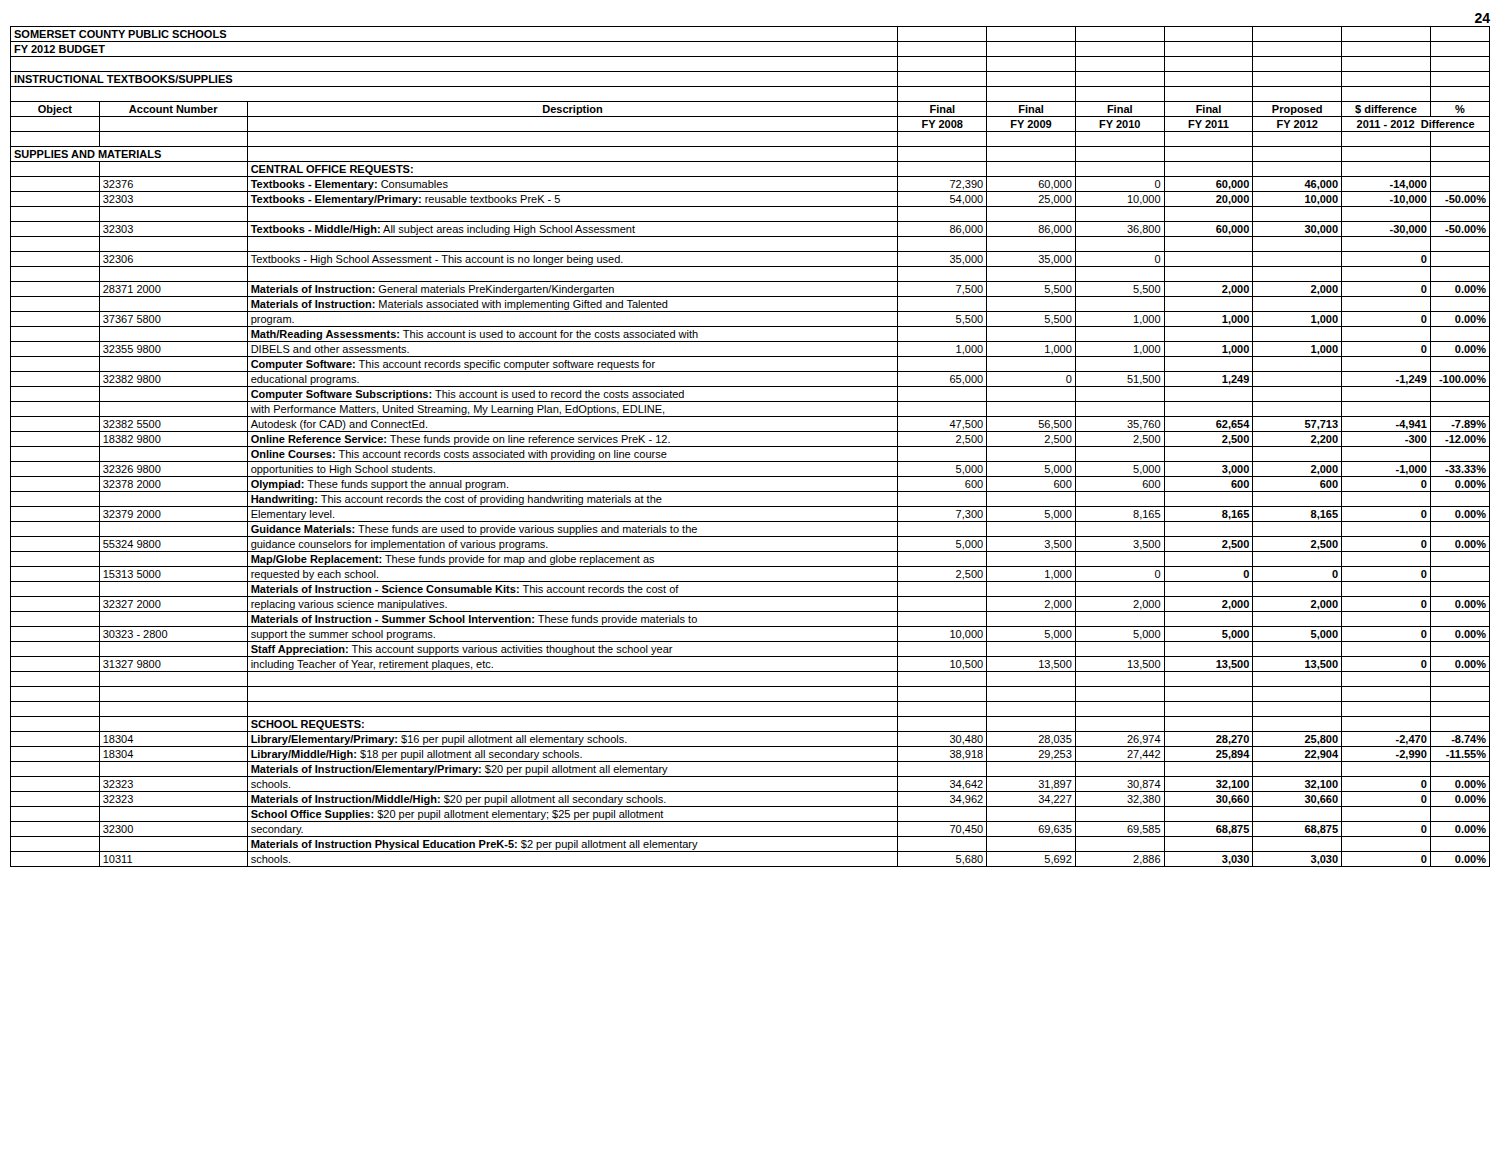24
| SOMERSET COUNTY PUBLIC SCHOOLS | | | | | | | |
| FY 2012 BUDGET | | | | | | | |
| INSTRUCTIONAL TEXTBOOKS/SUPPLIES | | | | | | | |
| Object | Account Number | Description | Final | Final | Final | Final | Proposed | $ difference | % |
| | | | FY 2008 | FY 2009 | FY 2010 | FY 2011 | FY 2012 | 2011 - 2012 Difference |
| SUPPLIES AND MATERIALS | | | | | | | | |
| | | CENTRAL OFFICE REQUESTS: | | | | | | | |
| | 32376 | Textbooks - Elementary: Consumables | 72,390 | 60,000 | 0 | 60,000 | 46,000 | -14,000 | |
| | 32303 | Textbooks - Elementary/Primary: reusable textbooks PreK - 5 | 54,000 | 25,000 | 10,000 | 20,000 | 10,000 | -10,000 | -50.00% |
| | 32303 | Textbooks - Middle/High: All subject areas including High School Assessment | 86,000 | 86,000 | 36,800 | 60,000 | 30,000 | -30,000 | -50.00% |
| | 32306 | Textbooks - High School Assessment - This account is no longer being used. | 35,000 | 35,000 | 0 | | | 0 | |
| | 28371 2000 | Materials of Instruction: General materials PreKindergarten/Kindergarten | 7,500 | 5,500 | 5,500 | 2,000 | 2,000 | 0 | 0.00% |
| | | Materials of Instruction: Materials associated with implementing Gifted and Talented | | | | | | | |
| | 37367 5800 | program. | 5,500 | 5,500 | 1,000 | 1,000 | 1,000 | 0 | 0.00% |
| | | Math/Reading Assessments: This account is used to account for the costs associated with | | | | | | | |
| | 32355 9800 | DIBELS and other assessments. | 1,000 | 1,000 | 1,000 | 1,000 | 1,000 | 0 | 0.00% |
| | | Computer Software: This account records specific computer software requests for | | | | | | | |
| | 32382 9800 | educational programs. | 65,000 | 0 | 51,500 | 1,249 | | -1,249 | -100.00% |
| | | Computer Software Subscriptions: This account is used to record the costs associated | | | | | | | |
| | | with Performance Matters, United Streaming, My Learning Plan, EdOptions, EDLINE, | | | | | | | |
| | 32382 5500 | Autodesk (for CAD) and ConnectEd. | 47,500 | 56,500 | 35,760 | 62,654 | 57,713 | -4,941 | -7.89% |
| | 18382 9800 | Online Reference Service: These funds provide on line reference services PreK - 12. | 2,500 | 2,500 | 2,500 | 2,500 | 2,200 | -300 | -12.00% |
| | | Online Courses: This account records costs associated with providing on line course | | | | | | | |
| | 32326 9800 | opportunities to High School students. | 5,000 | 5,000 | 5,000 | 3,000 | 2,000 | -1,000 | -33.33% |
| | 32378 2000 | Olympiad: These funds support the annual program. | 600 | 600 | 600 | 600 | 600 | 0 | 0.00% |
| | | Handwriting: This account records the cost of providing handwriting materials at the | | | | | | | |
| | 32379 2000 | Elementary level. | 7,300 | 5,000 | 8,165 | 8,165 | 8,165 | 0 | 0.00% |
| | | Guidance Materials: These funds are used to provide various supplies and materials to the | | | | | | | |
| | 55324 9800 | guidance counselors for implementation of various programs. | 5,000 | 3,500 | 3,500 | 2,500 | 2,500 | 0 | 0.00% |
| | | Map/Globe Replacement: These funds provide for map and globe replacement as | | | | | | | |
| | 15313 5000 | requested by each school. | 2,500 | 1,000 | 0 | 0 | 0 | 0 | |
| | | Materials of Instruction - Science Consumable Kits: This account records the cost of | | | | | | | |
| | 32327 2000 | replacing various science manipulatives. | | 2,000 | 2,000 | 2,000 | 2,000 | 0 | 0.00% |
| | | Materials of Instruction - Summer School Intervention: These funds provide materials to | | | | | | | |
| | 30323 - 2800 | support the summer school programs. | 10,000 | 5,000 | 5,000 | 5,000 | 5,000 | 0 | 0.00% |
| | | Staff Appreciation: This account supports various activities thoughout the school year | | | | | | | |
| | 31327 9800 | including Teacher of Year, retirement plaques, etc. | 10,500 | 13,500 | 13,500 | 13,500 | 13,500 | 0 | 0.00% |
| | | SCHOOL REQUESTS: | | | | | | | |
| | 18304 | Library/Elementary/Primary: $16 per pupil allotment all elementary schools. | 30,480 | 28,035 | 26,974 | 28,270 | 25,800 | -2,470 | -8.74% |
| | 18304 | Library/Middle/High: $18 per pupil allotment all secondary schools. | 38,918 | 29,253 | 27,442 | 25,894 | 22,904 | -2,990 | -11.55% |
| | | Materials of Instruction/Elementary/Primary: $20 per pupil allotment all elementary | | | | | | | |
| | 32323 | schools. | 34,642 | 31,897 | 30,874 | 32,100 | 32,100 | 0 | 0.00% |
| | 32323 | Materials of Instruction/Middle/High: $20 per pupil allotment all secondary schools. | 34,962 | 34,227 | 32,380 | 30,660 | 30,660 | 0 | 0.00% |
| | | School Office Supplies: $20 per pupil allotment elementary; $25 per pupil allotment | | | | | | | |
| | 32300 | secondary. | 70,450 | 69,635 | 69,585 | 68,875 | 68,875 | 0 | 0.00% |
| | | Materials of Instruction Physical Education PreK-5: $2 per pupil allotment all elementary | | | | | | | |
| | 10311 | schools. | 5,680 | 5,692 | 2,886 | 3,030 | 3,030 | 0 | 0.00% |